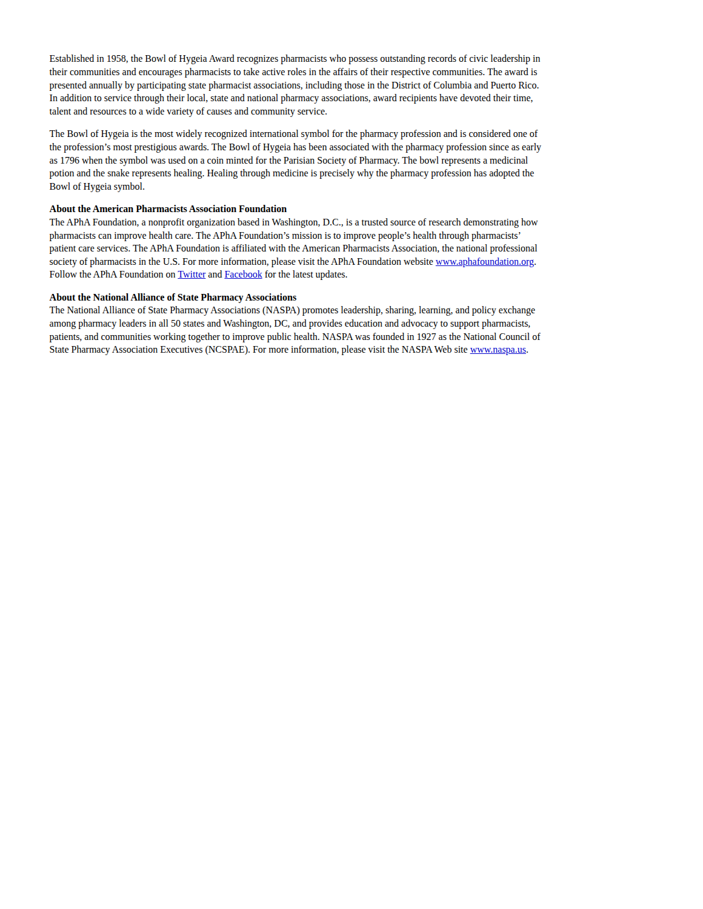Established in 1958, the Bowl of Hygeia Award recognizes pharmacists who possess outstanding records of civic leadership in their communities and encourages pharmacists to take active roles in the affairs of their respective communities. The award is presented annually by participating state pharmacist associations, including those in the District of Columbia and Puerto Rico. In addition to service through their local, state and national pharmacy associations, award recipients have devoted their time, talent and resources to a wide variety of causes and community service.
The Bowl of Hygeia is the most widely recognized international symbol for the pharmacy profession and is considered one of the profession’s most prestigious awards. The Bowl of Hygeia has been associated with the pharmacy profession since as early as 1796 when the symbol was used on a coin minted for the Parisian Society of Pharmacy. The bowl represents a medicinal potion and the snake represents healing. Healing through medicine is precisely why the pharmacy profession has adopted the Bowl of Hygeia symbol.
About the American Pharmacists Association Foundation
The APhA Foundation, a nonprofit organization based in Washington, D.C., is a trusted source of research demonstrating how pharmacists can improve health care. The APhA Foundation’s mission is to improve people’s health through pharmacists’ patient care services. The APhA Foundation is affiliated with the American Pharmacists Association, the national professional society of pharmacists in the U.S. For more information, please visit the APhA Foundation website www.aphafoundation.org. Follow the APhA Foundation on Twitter and Facebook for the latest updates.
About the National Alliance of State Pharmacy Associations
The National Alliance of State Pharmacy Associations (NASPA) promotes leadership, sharing, learning, and policy exchange among pharmacy leaders in all 50 states and Washington, DC, and provides education and advocacy to support pharmacists, patients, and communities working together to improve public health. NASPA was founded in 1927 as the National Council of State Pharmacy Association Executives (NCSPAE). For more information, please visit the NASPA Web site www.naspa.us.